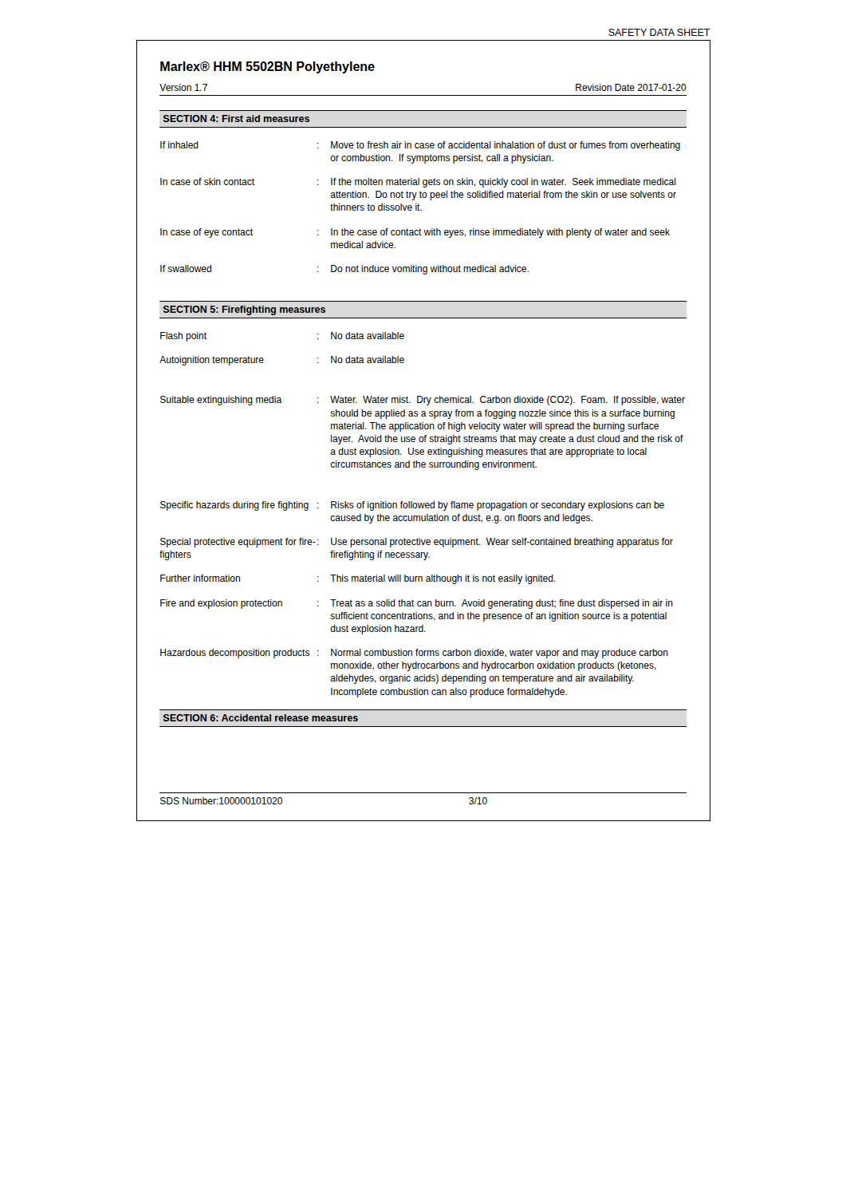SAFETY DATA SHEET
Marlex® HHM 5502BN Polyethylene
Version 1.7 Revision Date 2017-01-20
SECTION 4: First aid measures
| If inhaled | : | Move to fresh air in case of accidental inhalation of dust or fumes from overheating or combustion. If symptoms persist, call a physician. |
| In case of skin contact | : | If the molten material gets on skin, quickly cool in water. Seek immediate medical attention. Do not try to peel the solidified material from the skin or use solvents or thinners to dissolve it. |
| In case of eye contact | : | In the case of contact with eyes, rinse immediately with plenty of water and seek medical advice. |
| If swallowed | : | Do not induce vomiting without medical advice. |
SECTION 5: Firefighting measures
| Flash point | : | No data available |
| Autoignition temperature | : | No data available |
| Suitable extinguishing media | : | Water. Water mist. Dry chemical. Carbon dioxide (CO2). Foam. If possible, water should be applied as a spray from a fogging nozzle since this is a surface burning material. The application of high velocity water will spread the burning surface layer. Avoid the use of straight streams that may create a dust cloud and the risk of a dust explosion. Use extinguishing measures that are appropriate to local circumstances and the surrounding environment. |
| Specific hazards during fire fighting | : | Risks of ignition followed by flame propagation or secondary explosions can be caused by the accumulation of dust, e.g. on floors and ledges. |
| Special protective equipment for fire-fighters | : | Use personal protective equipment. Wear self-contained breathing apparatus for firefighting if necessary. |
| Further information | : | This material will burn although it is not easily ignited. |
| Fire and explosion protection | : | Treat as a solid that can burn. Avoid generating dust; fine dust dispersed in air in sufficient concentrations, and in the presence of an ignition source is a potential dust explosion hazard. |
| Hazardous decomposition products | : | Normal combustion forms carbon dioxide, water vapor and may produce carbon monoxide, other hydrocarbons and hydrocarbon oxidation products (ketones, aldehydes, organic acids) depending on temperature and air availability. Incomplete combustion can also produce formaldehyde. |
SECTION 6: Accidental release measures
SDS Number:100000101020 3/10